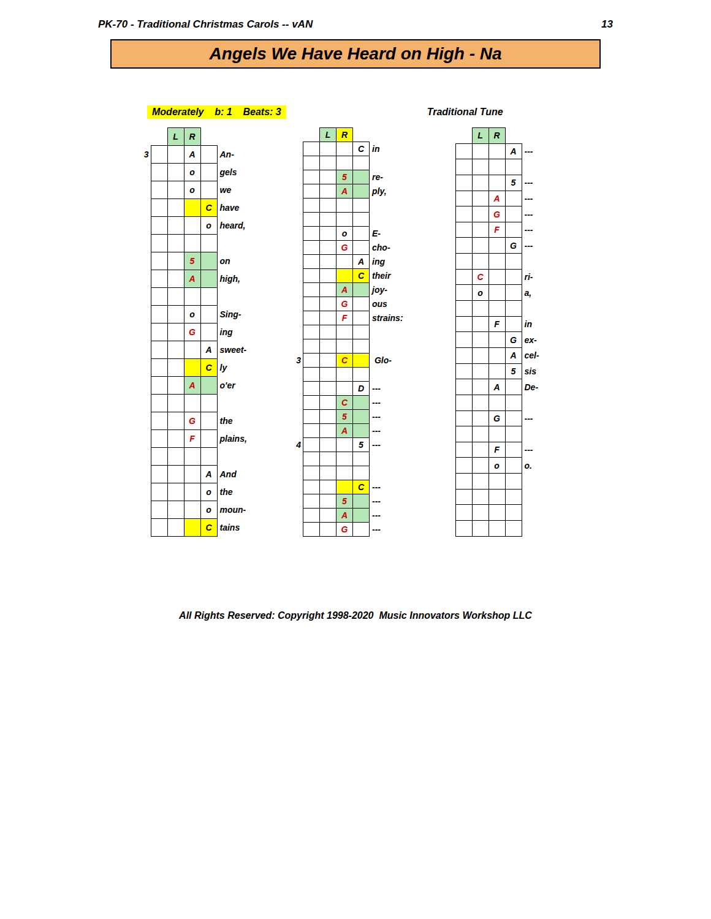PK-70 - Traditional Christmas Carols -- vAN 13
Angels We Have Heard on High - Na
Moderately b: 1 Beats: 3 Traditional Tune
| | | L | R | | |
| 3 | | | A | | An- |
| | | | o | | gels |
| | | | o | | we |
| | | | | C | have |
| | | | | o | heard, |
| | | | 5 | | on |
| | | | A | | high, |
| | | | o | | Sing- |
| | | | G | | ing |
| | | | | A | sweet- |
| | | | | C | ly |
| | | | A | | o'er |
| | | | G | | the |
| | | | F | | plains, |
| | | | | A | And |
| | | | | o | the |
| | | | | o | moun- |
| | | | | C | tains |
| | | L | R | | |
| | | | | C | in |
| | | | 5 | | re- |
| | | | A | | ply, |
| | | | o | | E- |
| | | | G | | cho- |
| | | | | A | ing |
| | | | | C | their |
| | | | A | | joy- |
| | | | G | | ous |
| | | | F | | strains: |
| 3 | | | C | | Glo- |
| | | | | D | --- |
| | | | C | | --- |
| | | | 5 | | --- |
| | | | A | | --- |
| 4 | | | | 5 | --- |
| | | | | C | --- |
| | | | 5 | | --- |
| | | | A | | --- |
| | | | G | | --- |
| | | L | R | | |
| | | | | A | --- |
| | | | | 5 | --- |
| | | | A | | --- |
| | | | G | | --- |
| | | | F | | --- |
| | | | | G | --- |
| | | C | | | ri- |
| | | o | | | a, |
| | | | F | | in |
| | | | | G | ex- |
| | | | | A | cel- |
| | | | | 5 | sis |
| | | | A | | De- |
| | | | G | | --- |
| | | | F | | --- |
| | | | o | | o. |
All Rights Reserved: Copyright 1998-2020 Music Innovators Workshop LLC